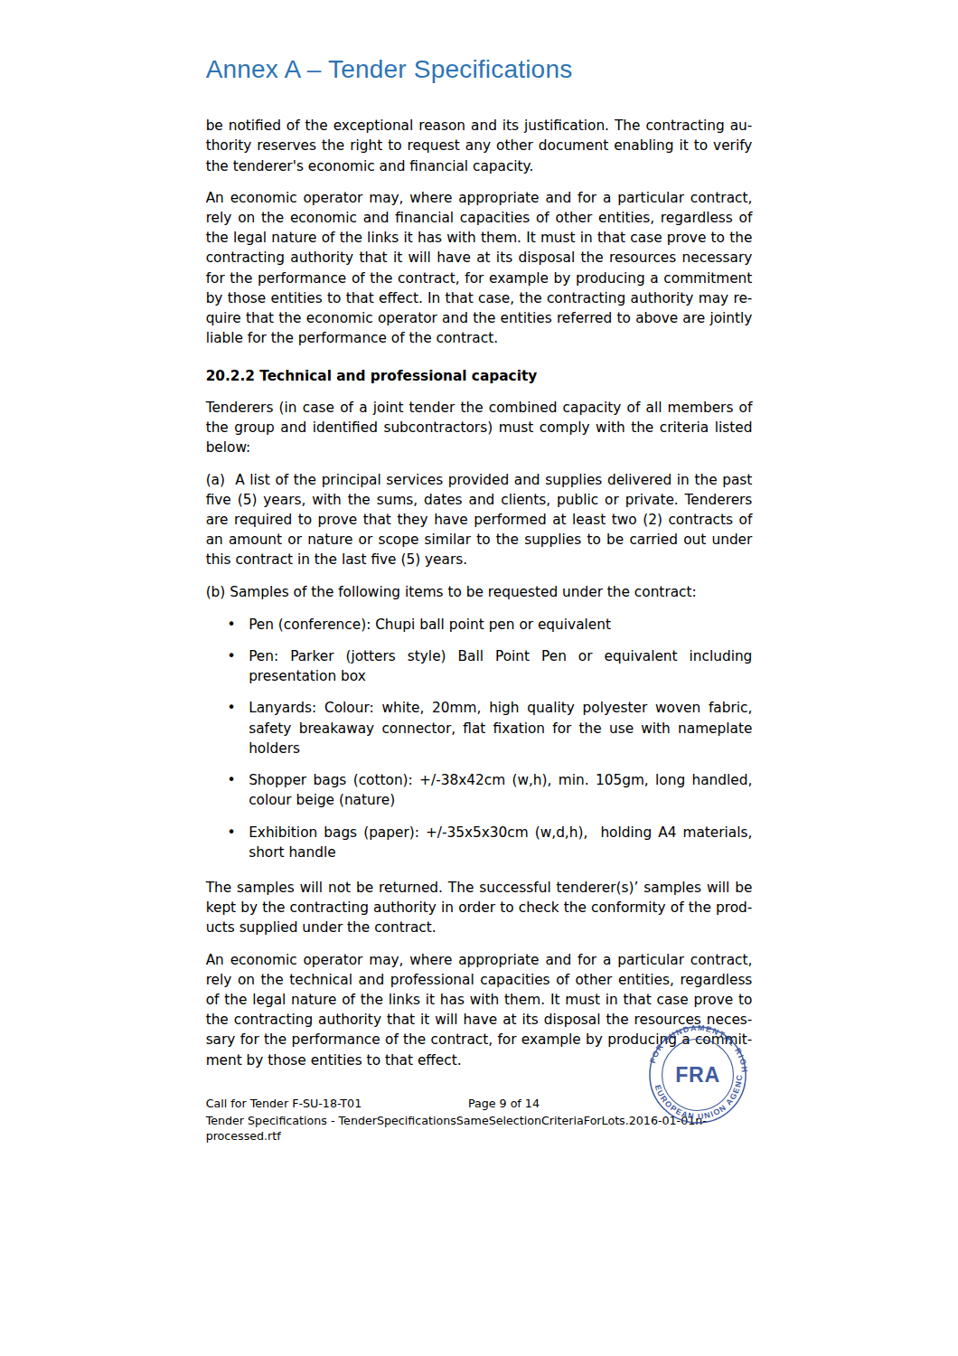Annex A – Tender Specifications
be notified of the exceptional reason and its justification. The contracting authority reserves the right to request any other document enabling it to verify the tenderer's economic and financial capacity.
An economic operator may, where appropriate and for a particular contract, rely on the economic and financial capacities of other entities, regardless of the legal nature of the links it has with them. It must in that case prove to the contracting authority that it will have at its disposal the resources necessary for the performance of the contract, for example by producing a commitment by those entities to that effect. In that case, the contracting authority may require that the economic operator and the entities referred to above are jointly liable for the performance of the contract.
20.2.2 Technical and professional capacity
Tenderers (in case of a joint tender the combined capacity of all members of the group and identified subcontractors) must comply with the criteria listed below:
(a) A list of the principal services provided and supplies delivered in the past five (5) years, with the sums, dates and clients, public or private. Tenderers are required to prove that they have performed at least two (2) contracts of an amount or nature or scope similar to the supplies to be carried out under this contract in the last five (5) years.
(b) Samples of the following items to be requested under the contract:
Pen (conference): Chupi ball point pen or equivalent
Pen: Parker (jotters style) Ball Point Pen or equivalent including presentation box
Lanyards: Colour: white, 20mm, high quality polyester woven fabric, safety breakaway connector, flat fixation for the use with nameplate holders
Shopper bags (cotton): +/-38x42cm (w,h), min. 105gm, long handled, colour beige (nature)
Exhibition bags (paper): +/-35x5x30cm (w,d,h), holding A4 materials, short handle
The samples will not be returned. The successful tenderer(s)’ samples will be kept by the contracting authority in order to check the conformity of the products supplied under the contract.
An economic operator may, where appropriate and for a particular contract, rely on the technical and professional capacities of other entities, regardless of the legal nature of the links it has with them. It must in that case prove to the contracting authority that it will have at its disposal the resources necessary for the performance of the contract, for example by producing a commitment by those entities to that effect.
Call for Tender F-SU-18-T01
Page 9 of 14
Tender Specifications - TenderSpecificationsSameSelectionCriteriaForLots.2016-01-01n-processed.rtf
FOR FUNDAMENTAL RIGHTS EUROPEAN UNION AGENCY FRA